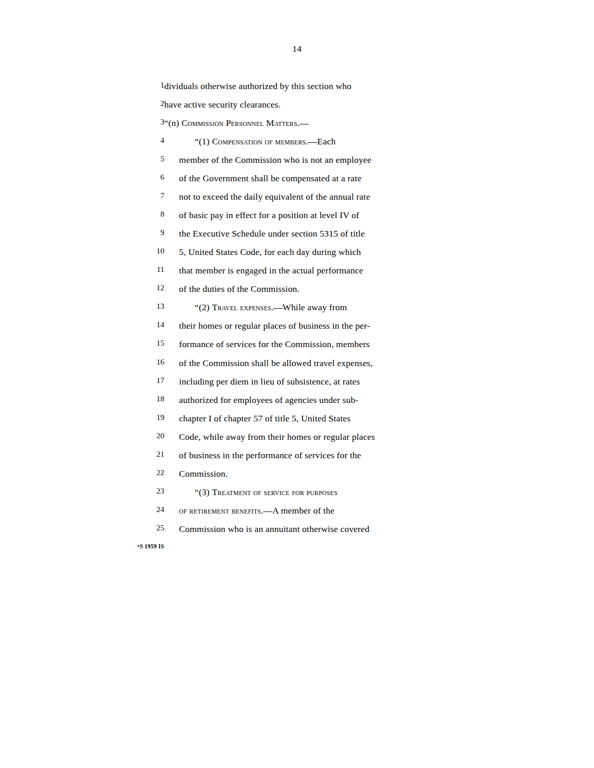14
| 1 | dividuals otherwise authorized by this section who |
| 2 | have active security clearances. |
| 3 | “(n) Commission Personnel Matters. — |
| 4 | “(1) Compensation of members. —Each |
| 5 | member of the Commission who is not an employee |
| 6 | of the Government shall be compensated at a rate |
| 7 | not to exceed the daily equivalent of the annual rate |
| 8 | of basic pay in effect for a position at level IV of |
| 9 | the Executive Schedule under section 5315 of title |
| 10 | 5, United States Code, for each day during which |
| 11 | that member is engaged in the actual performance |
| 12 | of the duties of the Commission. |
| 13 | “(2) Travel expenses. —While away from |
| 14 | their homes or regular places of business in the per- |
| 15 | formance of services for the Commission, members |
| 16 | of the Commission shall be allowed travel expenses, |
| 17 | including per diem in lieu of subsistence, at rates |
| 18 | authorized for employees of agencies under sub- |
| 19 | chapter I of chapter 57 of title 5, United States |
| 20 | Code, while away from their homes or regular places |
| 21 | of business in the performance of services for the |
| 22 | Commission. |
| 23 | “(3) Treatment of service for purposes |
| 24 | of retirement benefits. —A member of the |
| 25 | Commission who is an annuitant otherwise covered |
•S 1959 IS